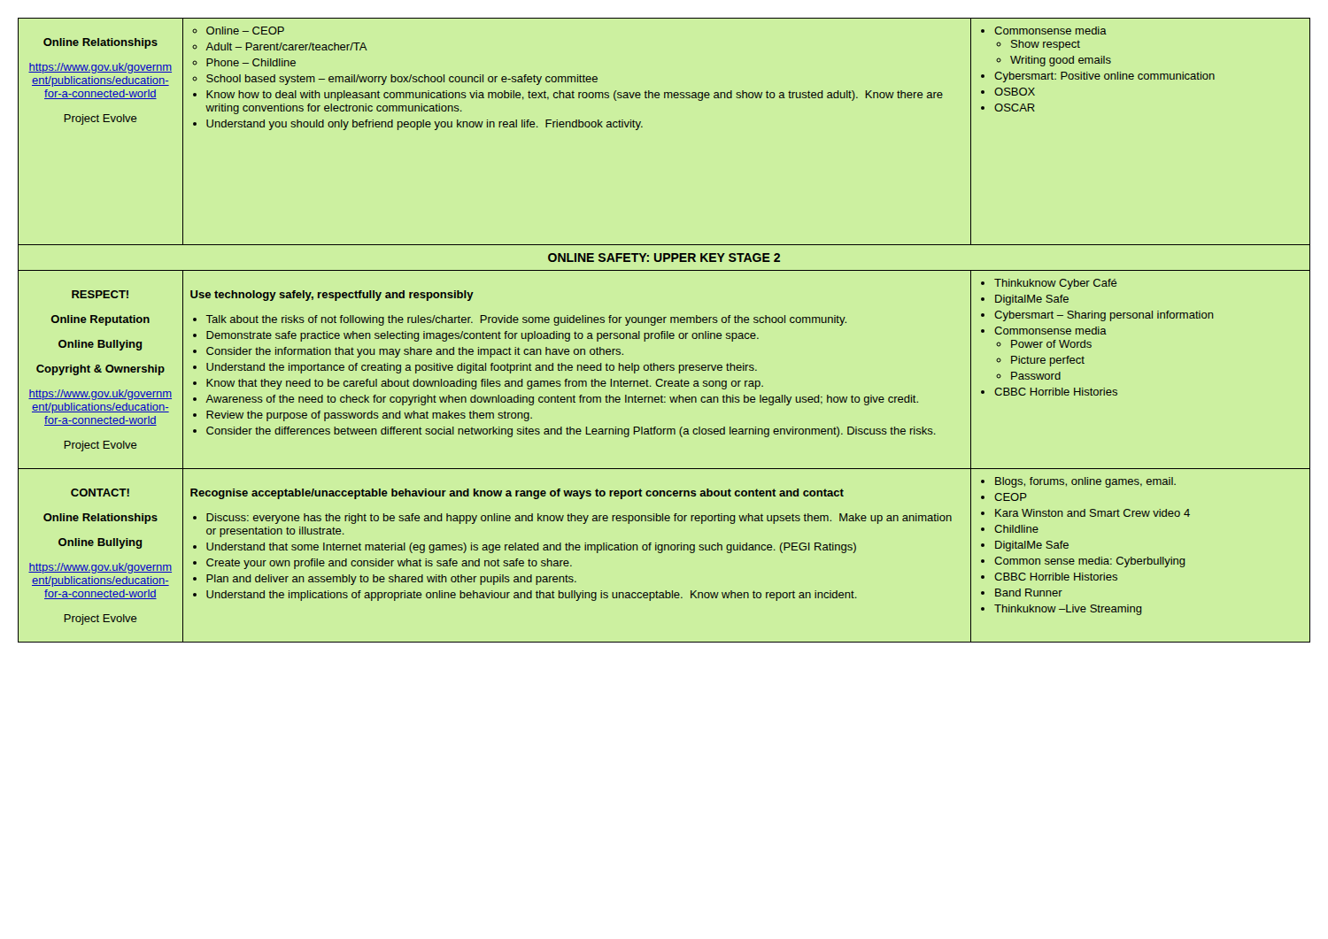| Online Relationships https://www.gov.uk/government/publications/education-for-a-connected-world Project Evolve | Online – CEOP Adult – Parent/carer/teacher/TA Phone – Childline School based system – email/worry box/school council or e-safety committee Know how to deal with unpleasant communications via mobile, text, chat rooms (save the message and show to a trusted adult). Know there are writing conventions for electronic communications. Understand you should only befriend people you know in real life. Friendbook activity. | Commonsense media Show respect Writing good emails Cybersmart: Positive online communication OSBOX OSCAR |
| ONLINE SAFETY: UPPER KEY STAGE 2 |
| RESPECT! Online Reputation Online Bullying Copyright & Ownership https://www.gov.uk/government/publications/education-for-a-connected-world Project Evolve | Use technology safely, respectfully and responsibly Talk about the risks of not following the rules/charter. Provide some guidelines for younger members of the school community. Demonstrate safe practice when selecting images/content for uploading to a personal profile or online space. Consider the information that you may share and the impact it can have on others. Understand the importance of creating a positive digital footprint and the need to help others preserve theirs. Know that they need to be careful about downloading files and games from the Internet. Create a song or rap. Awareness of the need to check for copyright when downloading content from the Internet: when can this be legally used; how to give credit. Review the purpose of passwords and what makes them strong. Consider the differences between different social networking sites and the Learning Platform (a closed learning environment). Discuss the risks. | Thinkuknow Cyber Café DigitalMe Safe Cybersmart – Sharing personal information Commonsense media Power of Words Picture perfect Password CBBC Horrible Histories |
| CONTACT! Online Relationships Online Bullying https://www.gov.uk/government/publications/education-for-a-connected-world Project Evolve | Recognise acceptable/unacceptable behaviour and know a range of ways to report concerns about content and contact Discuss: everyone has the right to be safe and happy online and know they are responsible for reporting what upsets them. Make up an animation or presentation to illustrate. Understand that some Internet material (eg games) is age related and the implication of ignoring such guidance. (PEGI Ratings) Create your own profile and consider what is safe and not safe to share. Plan and deliver an assembly to be shared with other pupils and parents. Understand the implications of appropriate online behaviour and that bullying is unacceptable. Know when to report an incident. | Blogs, forums, online games, email. CEOP Kara Winston and Smart Crew video 4 Childline DigitalMe Safe Common sense media: Cyberbullying CBBC Horrible Histories Band Runner Thinkuknow –Live Streaming |